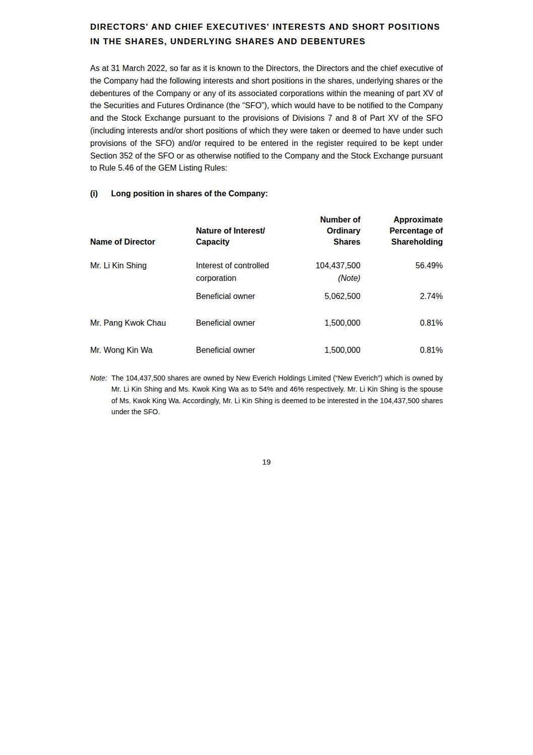Directors' and Chief Executives' Interests and Short Positions in the Shares, Underlying Shares and Debentures
As at 31 March 2022, so far as it is known to the Directors, the Directors and the chief executive of the Company had the following interests and short positions in the shares, underlying shares or the debentures of the Company or any of its associated corporations within the meaning of part XV of the Securities and Futures Ordinance (the “SFO”), which would have to be notified to the Company and the Stock Exchange pursuant to the provisions of Divisions 7 and 8 of Part XV of the SFO (including interests and/or short positions of which they were taken or deemed to have under such provisions of the SFO) and/or required to be entered in the register required to be kept under Section 352 of the SFO or as otherwise notified to the Company and the Stock Exchange pursuant to Rule 5.46 of the GEM Listing Rules:
(i) Long position in shares of the Company:
| Name of Director | Nature of Interest/ Capacity | Number of Ordinary Shares | Approximate Percentage of Shareholding |
| --- | --- | --- | --- |
| Mr. Li Kin Shing | Interest of controlled corporation | 104,437,500 (Note) | 56.49% |
| | Beneficial owner | 5,062,500 | 2.74% |
| Mr. Pang Kwok Chau | Beneficial owner | 1,500,000 | 0.81% |
| Mr. Wong Kin Wa | Beneficial owner | 1,500,000 | 0.81% |
Note: The 104,437,500 shares are owned by New Everich Holdings Limited (“New Everich”) which is owned by Mr. Li Kin Shing and Ms. Kwok King Wa as to 54% and 46% respectively. Mr. Li Kin Shing is the spouse of Ms. Kwok King Wa. Accordingly, Mr. Li Kin Shing is deemed to be interested in the 104,437,500 shares under the SFO.
19